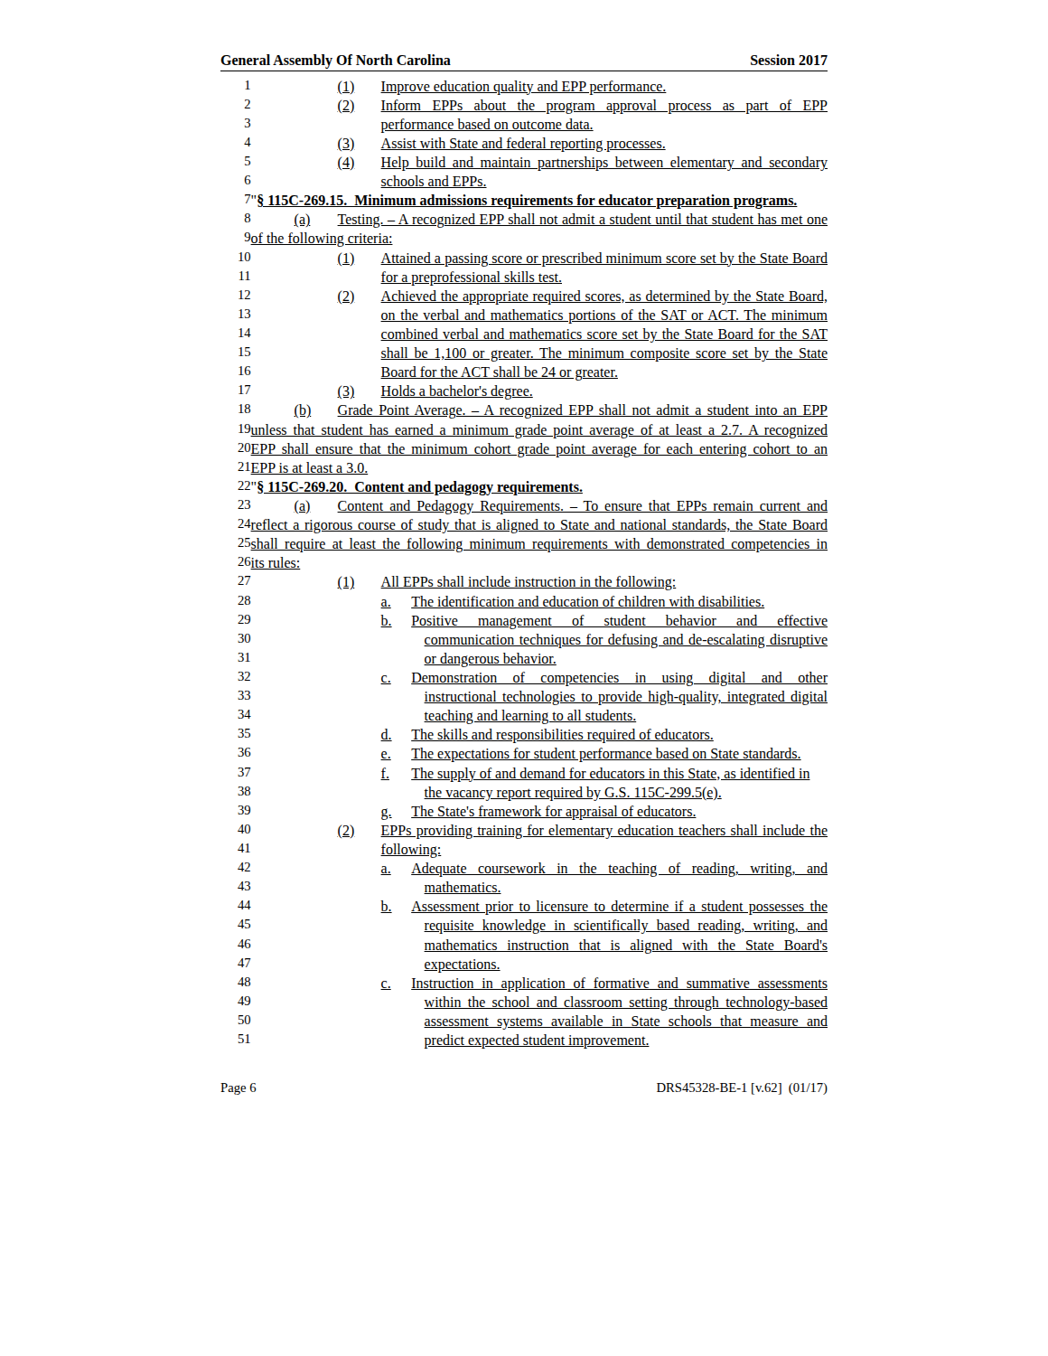General Assembly Of North Carolina
Session 2017
| 1 | (1) Improve education quality and EPP performance. |
| 2 | (2) Inform EPPs about the program approval process as part of EPP |
| 3 | performance based on outcome data. |
| 4 | (3) Assist with State and federal reporting processes. |
| 5 | (4) Help build and maintain partnerships between elementary and secondary |
| 6 | schools and EPPs. |
| 7 | " § 115C-269.15. Minimum admissions requirements for educator preparation programs. |
| 8 | (a) Testing. – A recognized EPP shall not admit a student until that student has met one |
| 9 | of the following criteria: |
| 10 | (1) Attained a passing score or prescribed minimum score set by the State Board |
| 11 | for a preprofessional skills test. |
| 12 | (2) Achieved the appropriate required scores, as determined by the State Board, |
| 13 | on the verbal and mathematics portions of the SAT or ACT. The minimum |
| 14 | combined verbal and mathematics score set by the State Board for the SAT |
| 15 | shall be 1,100 or greater. The minimum composite score set by the State |
| 16 | Board for the ACT shall be 24 or greater. |
| 17 | (3) Holds a bachelor's degree. |
| 18 | (b) Grade Point Average. – A recognized EPP shall not admit a student into an EPP |
| 19 | unless that student has earned a minimum grade point average of at least a 2.7. A recognized |
| 20 | EPP shall ensure that the minimum cohort grade point average for each entering cohort to an |
| 21 | EPP is at least a 3.0. |
| 22 | " § 115C-269.20. Content and pedagogy requirements. |
| 23 | (a) Content and Pedagogy Requirements. – To ensure that EPPs remain current and |
| 24 | reflect a rigorous course of study that is aligned to State and national standards, the State Board |
| 25 | shall require at least the following minimum requirements with demonstrated competencies in |
| 26 | its rules: |
| 27 | (1) All EPPs shall include instruction in the following: |
| 28 | a. The identification and education of children with disabilities. |
| 29 | b. Positive management of student behavior and effective |
| 30 | communication techniques for defusing and de-escalating disruptive |
| 31 | or dangerous behavior. |
| 32 | c. Demonstration of competencies in using digital and other |
| 33 | instructional technologies to provide high-quality, integrated digital |
| 34 | teaching and learning to all students. |
| 35 | d. The skills and responsibilities required of educators. |
| 36 | e. The expectations for student performance based on State standards. |
| 37 | f. The supply of and demand for educators in this State, as identified in |
| 38 | the vacancy report required by G.S. 115C-299.5(e). |
| 39 | g. The State's framework for appraisal of educators. |
| 40 | (2) EPPs providing training for elementary education teachers shall include the |
| 41 | following: |
| 42 | a. Adequate coursework in the teaching of reading, writing, and |
| 43 | mathematics. |
| 44 | b. Assessment prior to licensure to determine if a student possesses the |
| 45 | requisite knowledge in scientifically based reading, writing, and |
| 46 | mathematics instruction that is aligned with the State Board's |
| 47 | expectations. |
| 48 | c. Instruction in application of formative and summative assessments |
| 49 | within the school and classroom setting through technology-based |
| 50 | assessment systems available in State schools that measure and |
| 51 | predict expected student improvement. |
Page 6
DRS45328-BE-1 [v.62] (01/17)